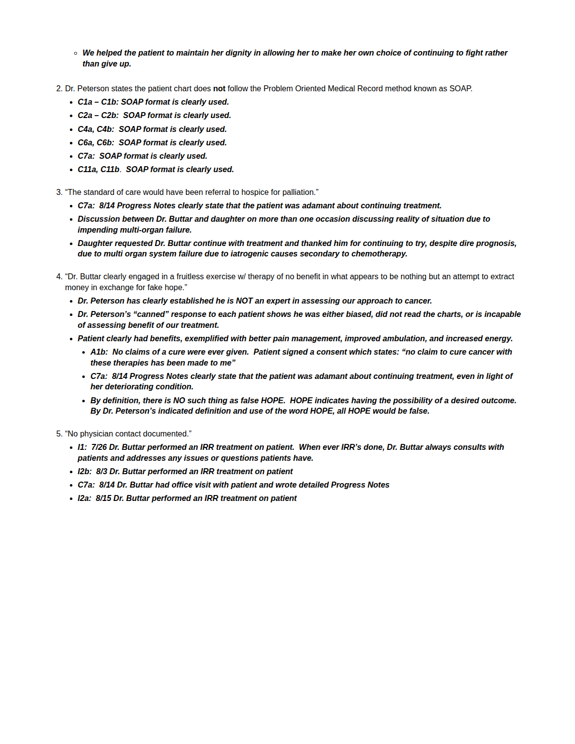We helped the patient to maintain her dignity in allowing her to make her own choice of continuing to fight rather than give up.
Dr. Peterson states the patient chart does not follow the Problem Oriented Medical Record method known as SOAP.
C1a – C1b: SOAP format is clearly used.
C2a – C2b: SOAP format is clearly used.
C4a, C4b: SOAP format is clearly used.
C6a, C6b: SOAP format is clearly used.
C7a: SOAP format is clearly used.
C11a, C11b. SOAP format is clearly used.
“The standard of care would have been referral to hospice for palliation.”
C7a: 8/14 Progress Notes clearly state that the patient was adamant about continuing treatment.
Discussion between Dr. Buttar and daughter on more than one occasion discussing reality of situation due to impending multi-organ failure.
Daughter requested Dr. Buttar continue with treatment and thanked him for continuing to try, despite dire prognosis, due to multi organ system failure due to iatrogenic causes secondary to chemotherapy.
“Dr. Buttar clearly engaged in a fruitless exercise w/ therapy of no benefit in what appears to be nothing but an attempt to extract money in exchange for fake hope.”
Dr. Peterson has clearly established he is NOT an expert in assessing our approach to cancer.
Dr. Peterson’s “canned” response to each patient shows he was either biased, did not read the charts, or is incapable of assessing benefit of our treatment.
Patient clearly had benefits, exemplified with better pain management, improved ambulation, and increased energy.
A1b: No claims of a cure were ever given. Patient signed a consent which states: “no claim to cure cancer with these therapies has been made to me”
C7a: 8/14 Progress Notes clearly state that the patient was adamant about continuing treatment, even in light of her deteriorating condition.
By definition, there is NO such thing as false HOPE. HOPE indicates having the possibility of a desired outcome. By Dr. Peterson’s indicated definition and use of the word HOPE, all HOPE would be false.
“No physician contact documented.”
I1: 7/26 Dr. Buttar performed an IRR treatment on patient. When ever IRR’s done, Dr. Buttar always consults with patients and addresses any issues or questions patients have.
I2b: 8/3 Dr. Buttar performed an IRR treatment on patient
C7a: 8/14 Dr. Buttar had office visit with patient and wrote detailed Progress Notes
I2a: 8/15 Dr. Buttar performed an IRR treatment on patient